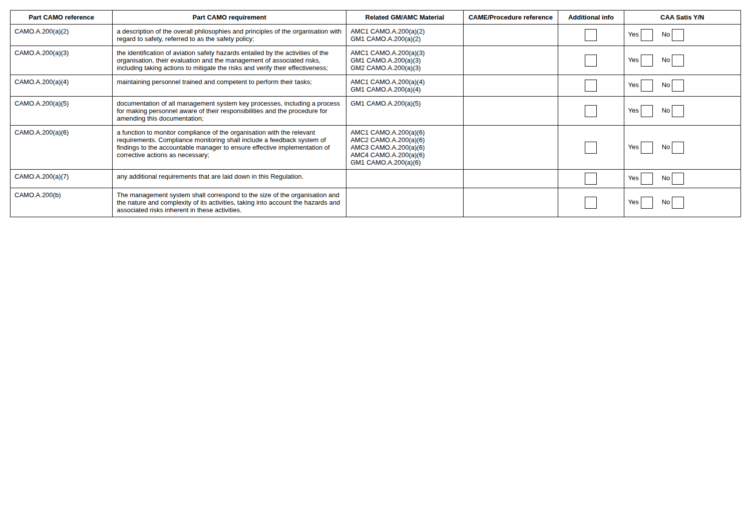| Part CAMO reference | Part CAMO requirement | Related GM/AMC Material | CAME/Procedure reference | Additional info | CAA Satis Y/N |
| --- | --- | --- | --- | --- | --- |
| CAMO.A.200(a)(2) | a description of the overall philosophies and principles of the organisation with regard to safety, referred to as the safety policy; | AMC1 CAMO.A.200(a)(2) GM1 CAMO.A.200(a)(2) | | | Yes No |
| CAMO.A.200(a)(3) | the identification of aviation safety hazards entailed by the activities of the organisation, their evaluation and the management of associated risks, including taking actions to mitigate the risks and verify their effectiveness; | AMC1 CAMO.A.200(a)(3) GM1 CAMO.A.200(a)(3) GM2 CAMO.A.200(a)(3) | | | Yes No |
| CAMO.A.200(a)(4) | maintaining personnel trained and competent to perform their tasks; | AMC1 CAMO.A.200(a)(4) GM1 CAMO.A.200(a)(4) | | | Yes No |
| CAMO.A.200(a)(5) | documentation of all management system key processes, including a process for making personnel aware of their responsibilities and the procedure for amending this documentation; | GM1 CAMO.A.200(a)(5) | | | Yes No |
| CAMO.A.200(a)(6) | a function to monitor compliance of the organisation with the relevant requirements. Compliance monitoring shall include a feedback system of findings to the accountable manager to ensure effective implementation of corrective actions as necessary; | AMC1 CAMO.A.200(a)(6) AMC2 CAMO.A.200(a)(6) AMC3 CAMO.A.200(a)(6) AMC4 CAMO.A.200(a)(6) GM1 CAMO.A.200(a)(6) | | | Yes No |
| CAMO.A.200(a)(7) | any additional requirements that are laid down in this Regulation. | | | | Yes No |
| CAMO.A.200(b) | The management system shall correspond to the size of the organisation and the nature and complexity of its activities, taking into account the hazards and associated risks inherent in these activities. | | | | Yes No |